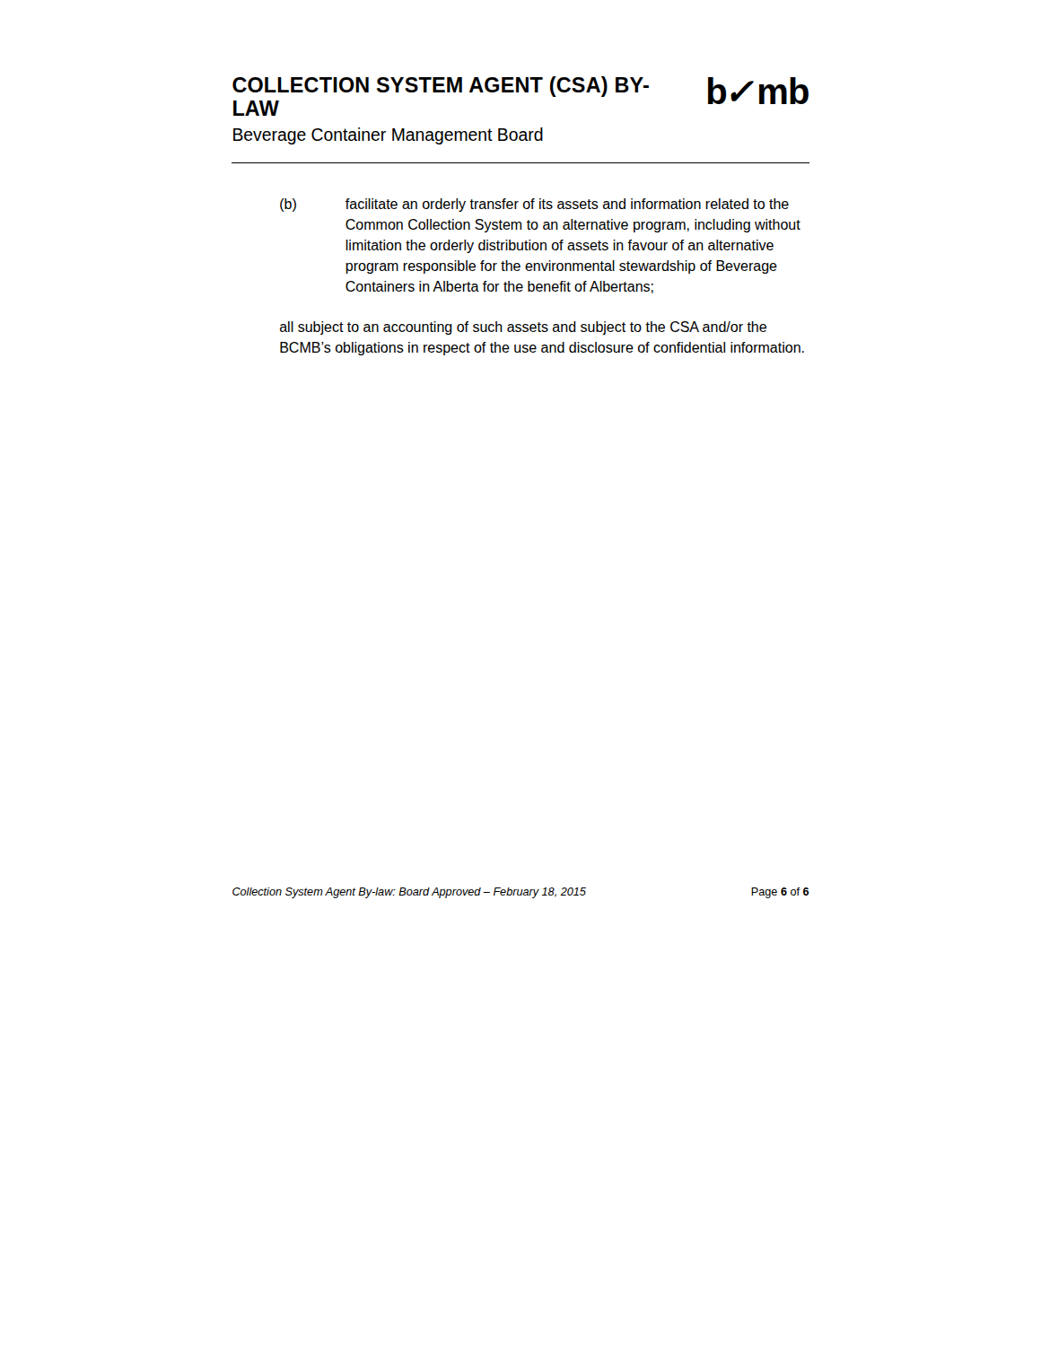COLLECTION SYSTEM AGENT (CSA) BY-LAW
Beverage Container Management Board
b✓mb
(b)
facilitate an orderly transfer of its assets and information related to the Common Collection System to an alternative program, including without limitation the orderly distribution of assets in favour of an alternative program responsible for the environmental stewardship of Beverage Containers in Alberta for the benefit of Albertans;
all subject to an accounting of such assets and subject to the CSA and/or the BCMB’s obligations in respect of the use and disclosure of confidential information.
Collection System Agent By-law: Board Approved – February 18, 2015
Page 6 of 6